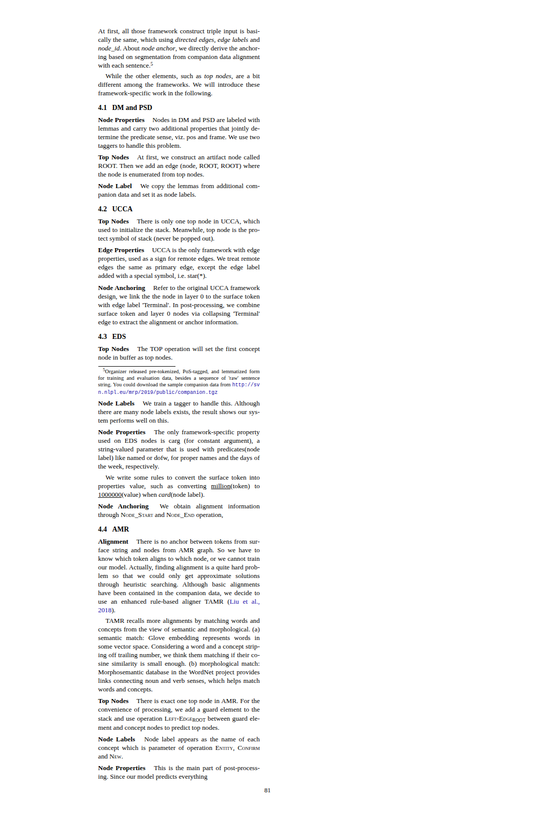At first, all those framework construct triple input is basically the same, which using directed edges, edge labels and node_id. About node anchor, we directly derive the anchoring based on segmentation from companion data alignment with each sentence.5
While the other elements, such as top nodes, are a bit different among the frameworks. We will introduce these framework-specific work in the following.
4.1 DM and PSD
Node Properties Nodes in DM and PSD are labeled with lemmas and carry two additional properties that jointly determine the predicate sense, viz. pos and frame. We use two taggers to handle this problem.
Top Nodes At first, we construct an artifact node called ROOT. Then we add an edge (node, ROOT, ROOT) where the node is enumerated from top nodes.
Node Label We copy the lemmas from additional companion data and set it as node labels.
4.2 UCCA
Top Nodes There is only one top node in UCCA, which used to initialize the stack. Meanwhile, top node is the protect symbol of stack (never be popped out).
Edge Properties UCCA is the only framework with edge properties, used as a sign for remote edges. We treat remote edges the same as primary edge, except the edge label added with a special symbol, i.e. star(*).
Node Anchoring Refer to the original UCCA framework design, we link the the node in layer 0 to the surface token with edge label 'Terminal'. In post-processing, we combine surface token and layer 0 nodes via collapsing 'Terminal' edge to extract the alignment or anchor information.
4.3 EDS
Top Nodes The TOP operation will set the first concept node in buffer as top nodes.
5 Organizer released pre-tokenized, PoS-tagged, and lemmatized form for training and evaluation data, besides a sequence of 'raw' sentence string. You could download the sample companion data from http://svn.nlpl.eu/mrp/2019/public/companion.tgz
Node Labels We train a tagger to handle this. Although there are many node labels exists, the result shows our system performs well on this.
Node Properties The only framework-specific property used on EDS nodes is carg (for constant argument), a string-valued parameter that is used with predicates(node label) like named or dofw, for proper names and the days of the week, respectively.
We write some rules to convert the surface token into properties value, such as converting million(token) to 1000000(value) when card(node label).
Node Anchoring We obtain alignment information through Node_Start and Node_End operation,
4.4 AMR
Alignment There is no anchor between tokens from surface string and nodes from AMR graph. So we have to know which token aligns to which node, or we cannot train our model. Actually, finding alignment is a quite hard problem so that we could only get approximate solutions through heuristic searching. Although basic alignments have been contained in the companion data, we decide to use an enhanced rule-based aligner TAMR (Liu et al., 2018).
TAMR recalls more alignments by matching words and concepts from the view of semantic and morphological. (a) semantic match: Glove embedding represents words in some vector space. Considering a word and a concept striping off trailing number, we think them matching if their cosine similarity is small enough. (b) morphological match: Morphosemantic database in the WordNet project provides links connecting noun and verb senses, which helps match words and concepts.
Top Nodes There is exact one top node in AMR. For the convenience of processing, we add a guard element to the stack and use operation Left-EdgeROOT between guard element and concept nodes to predict top nodes.
Node Labels Node label appears as the name of each concept which is parameter of operation Entity, Confirm and New.
Node Properties This is the main part of post-processing. Since our model predicts everything
81